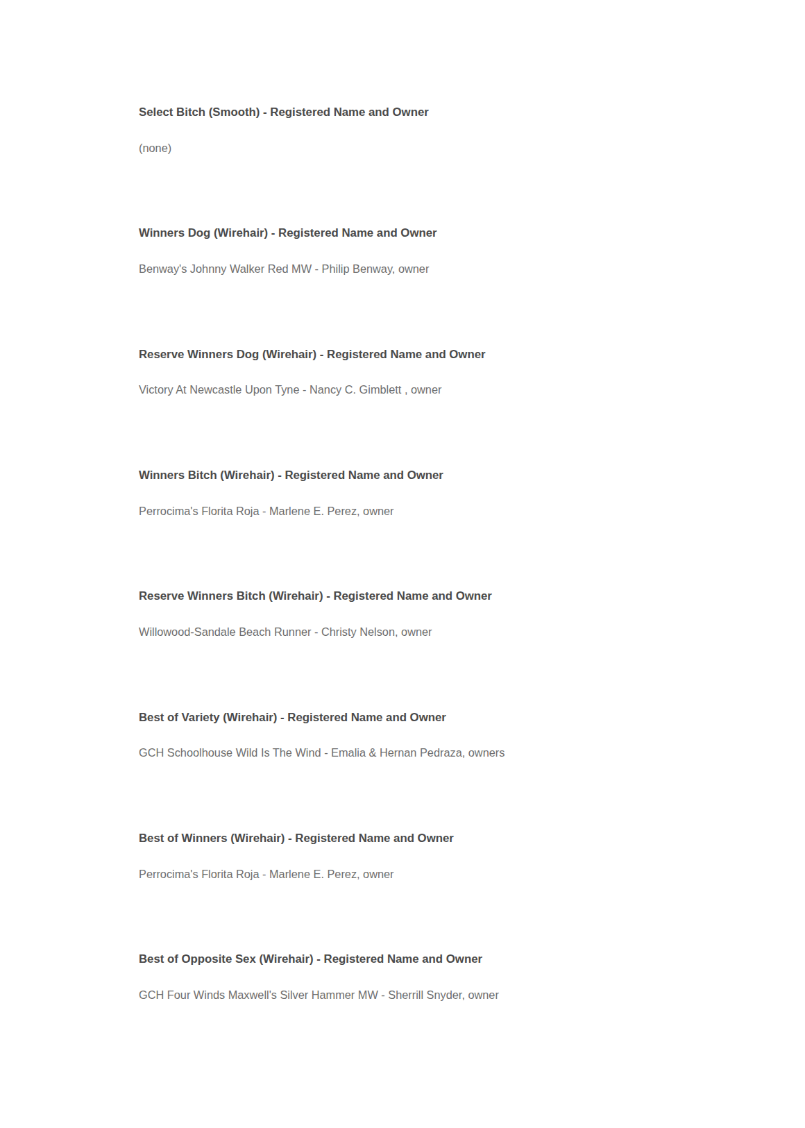Select Bitch (Smooth) - Registered Name and Owner
(none)
Winners Dog (Wirehair) - Registered Name and Owner
Benway's Johnny Walker Red MW - Philip Benway, owner
Reserve Winners Dog (Wirehair) - Registered Name and Owner
Victory At Newcastle Upon Tyne - Nancy C. Gimblett , owner
Winners Bitch (Wirehair) - Registered Name and Owner
Perrocima's Florita Roja - Marlene E. Perez, owner
Reserve Winners Bitch (Wirehair) - Registered Name and Owner
Willowood-Sandale Beach Runner - Christy Nelson, owner
Best of Variety (Wirehair) - Registered Name and Owner
GCH Schoolhouse Wild Is The Wind - Emalia & Hernan Pedraza, owners
Best of Winners (Wirehair) - Registered Name and Owner
Perrocima's Florita Roja - Marlene E. Perez, owner
Best of Opposite Sex (Wirehair) - Registered Name and Owner
GCH Four Winds Maxwell's Silver Hammer MW - Sherrill Snyder, owner